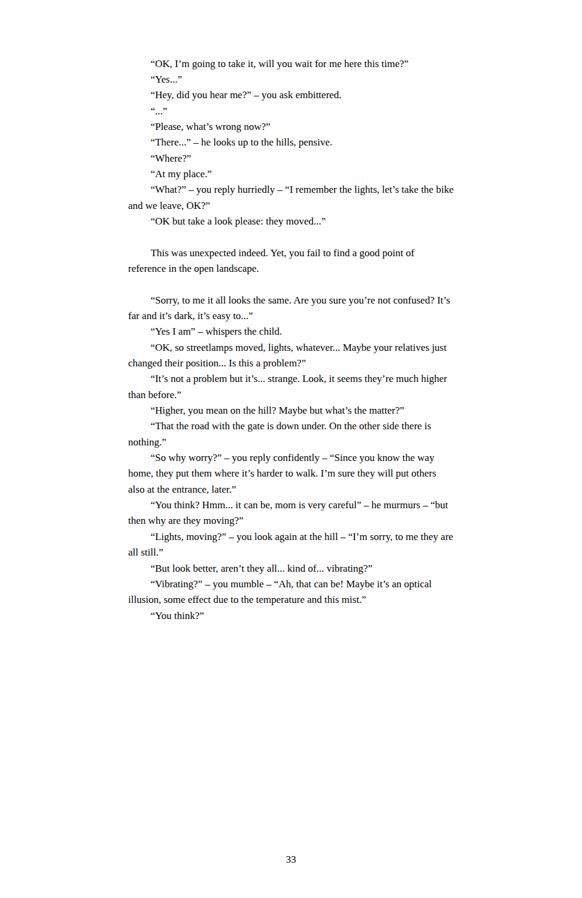“OK, I’m going to take it, will you wait for me here this time?”
“Yes...”
“Hey, did you hear me?” – you ask embittered.
“...”
“Please, what’s wrong now?”
“There...” – he looks up to the hills, pensive.
“Where?”
“At my place.”
“What?” – you reply hurriedly – “I remember the lights, let’s take the bike and we leave, OK?”
“OK but take a look please: they moved...”
This was unexpected indeed. Yet, you fail to find a good point of reference in the open landscape.
“Sorry, to me it all looks the same. Are you sure you’re not confused? It’s far and it’s dark, it’s easy to...”
“Yes I am” – whispers the child.
“OK, so streetlamps moved, lights, whatever... Maybe your relatives just changed their position... Is this a problem?”
“It’s not a problem but it’s... strange. Look, it seems they’re much higher than before.”
“Higher, you mean on the hill? Maybe but what’s the matter?”
“That the road with the gate is down under. On the other side there is nothing.”
“So why worry?” – you reply confidently – “Since you know the way home, they put them where it’s harder to walk. I’m sure they will put others also at the entrance, later.”
“You think? Hmm... it can be, mom is very careful” – he murmurs – “but then why are they moving?”
“Lights, moving?” – you look again at the hill – “I’m sorry, to me they are all still.”
“But look better, aren’t they all... kind of... vibrating?”
“Vibrating?” – you mumble – “Ah, that can be! Maybe it’s an optical illusion, some effect due to the temperature and this mist.”
“You think?”
33